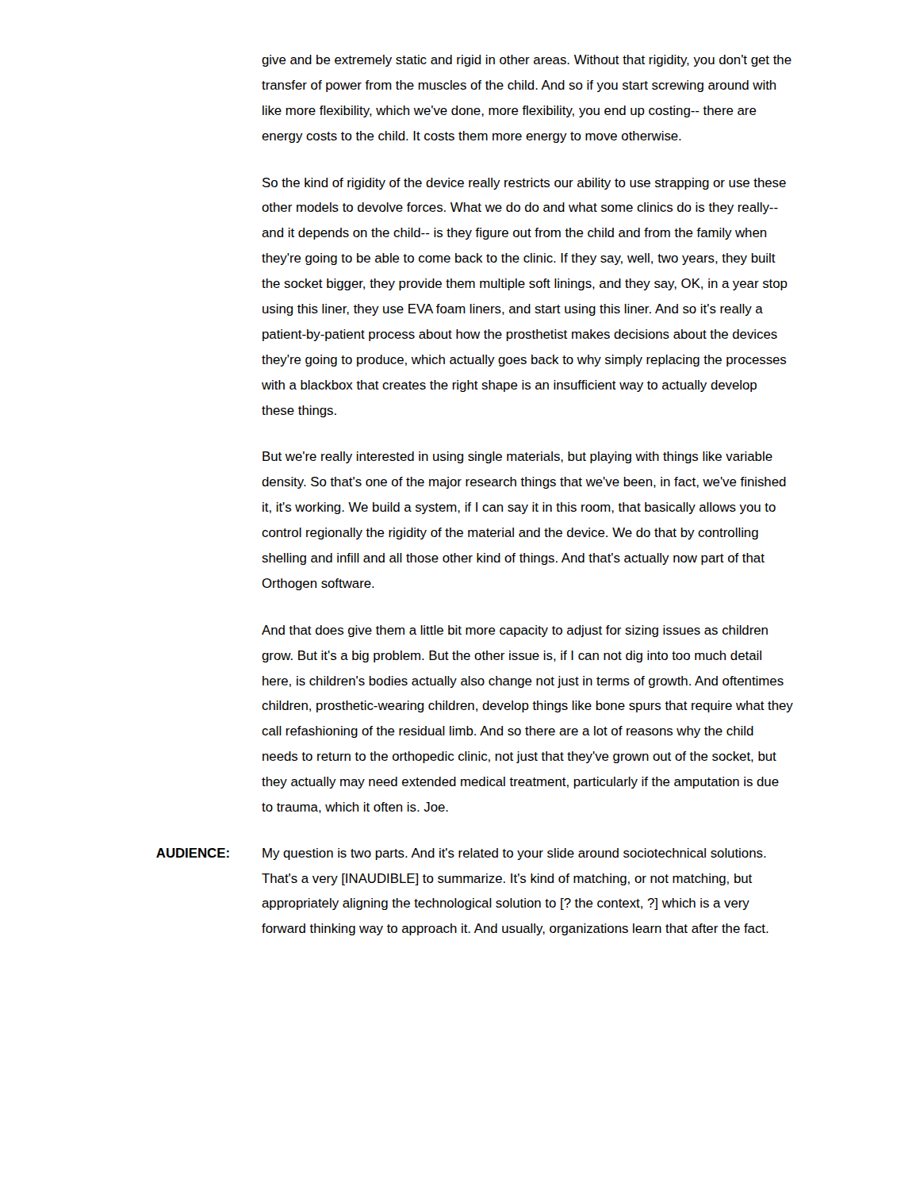SPEAKER:
give and be extremely static and rigid in other areas. Without that rigidity, you don't get the transfer of power from the muscles of the child. And so if you start screwing around with like more flexibility, which we've done, more flexibility, you end up costing-- there are energy costs to the child. It costs them more energy to move otherwise.
So the kind of rigidity of the device really restricts our ability to use strapping or use these other models to devolve forces. What we do do and what some clinics do is they really-- and it depends on the child-- is they figure out from the child and from the family when they're going to be able to come back to the clinic. If they say, well, two years, they built the socket bigger, they provide them multiple soft linings, and they say, OK, in a year stop using this liner, they use EVA foam liners, and start using this liner. And so it's really a patient-by-patient process about how the prosthetist makes decisions about the devices they're going to produce, which actually goes back to why simply replacing the processes with a blackbox that creates the right shape is an insufficient way to actually develop these things.
But we're really interested in using single materials, but playing with things like variable density. So that's one of the major research things that we've been, in fact, we've finished it, it's working. We build a system, if I can say it in this room, that basically allows you to control regionally the rigidity of the material and the device. We do that by controlling shelling and infill and all those other kind of things. And that's actually now part of that Orthogen software.
And that does give them a little bit more capacity to adjust for sizing issues as children grow. But it's a big problem. But the other issue is, if I can not dig into too much detail here, is children's bodies actually also change not just in terms of growth. And oftentimes children, prosthetic-wearing children, develop things like bone spurs that require what they call refashioning of the residual limb. And so there are a lot of reasons why the child needs to return to the orthopedic clinic, not just that they've grown out of the socket, but they actually may need extended medical treatment, particularly if the amputation is due to trauma, which it often is. Joe.
AUDIENCE:
My question is two parts. And it's related to your slide around sociotechnical solutions. That's a very [INAUDIBLE] to summarize. It's kind of matching, or not matching, but appropriately aligning the technological solution to [? the context, ?] which is a very forward thinking way to approach it. And usually, organizations learn that after the fact.